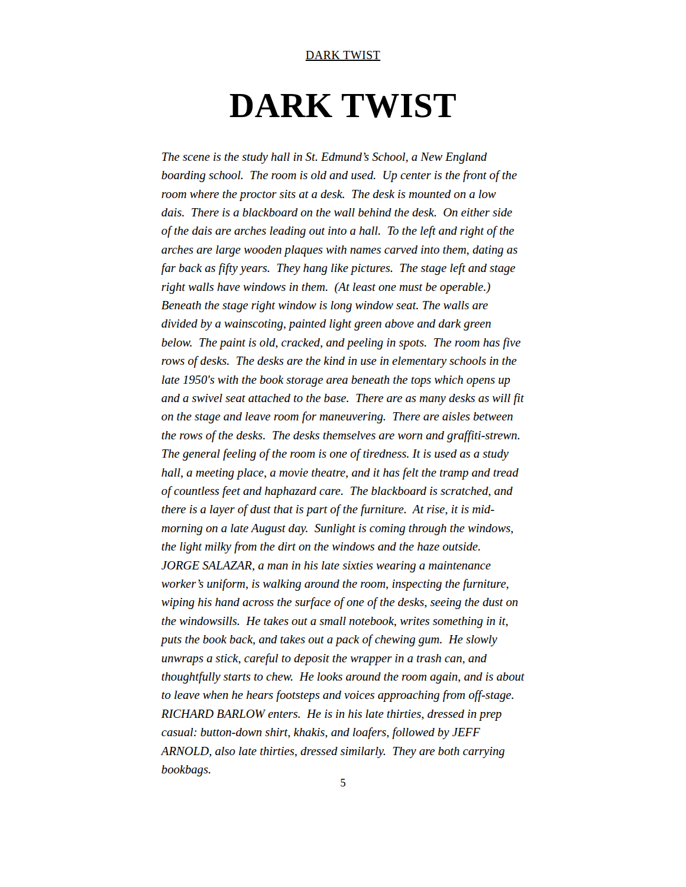DARK TWIST
DARK TWIST
The scene is the study hall in St. Edmund’s School, a New England boarding school. The room is old and used. Up center is the front of the room where the proctor sits at a desk. The desk is mounted on a low dais. There is a blackboard on the wall behind the desk. On either side of the dais are arches leading out into a hall. To the left and right of the arches are large wooden plaques with names carved into them, dating as far back as fifty years. They hang like pictures. The stage left and stage right walls have windows in them. (At least one must be operable.) Beneath the stage right window is long window seat. The walls are divided by a wainscoting, painted light green above and dark green below. The paint is old, cracked, and peeling in spots. The room has five rows of desks. The desks are the kind in use in elementary schools in the late 1950's with the book storage area beneath the tops which opens up and a swivel seat attached to the base. There are as many desks as will fit on the stage and leave room for maneuvering. There are aisles between the rows of the desks. The desks themselves are worn and graffiti-strewn. The general feeling of the room is one of tiredness. It is used as a study hall, a meeting place, a movie theatre, and it has felt the tramp and tread of countless feet and haphazard care. The blackboard is scratched, and there is a layer of dust that is part of the furniture. At rise, it is mid-morning on a late August day. Sunlight is coming through the windows, the light milky from the dirt on the windows and the haze outside. JORGE SALAZAR, a man in his late sixties wearing a maintenance worker’s uniform, is walking around the room, inspecting the furniture, wiping his hand across the surface of one of the desks, seeing the dust on the windowsills. He takes out a small notebook, writes something in it, puts the book back, and takes out a pack of chewing gum. He slowly unwraps a stick, careful to deposit the wrapper in a trash can, and thoughtfully starts to chew. He looks around the room again, and is about to leave when he hears footsteps and voices approaching from off-stage. RICHARD BARLOW enters. He is in his late thirties, dressed in prep casual: button-down shirt, khakis, and loafers, followed by JEFF ARNOLD, also late thirties, dressed similarly. They are both carrying bookbags.
5